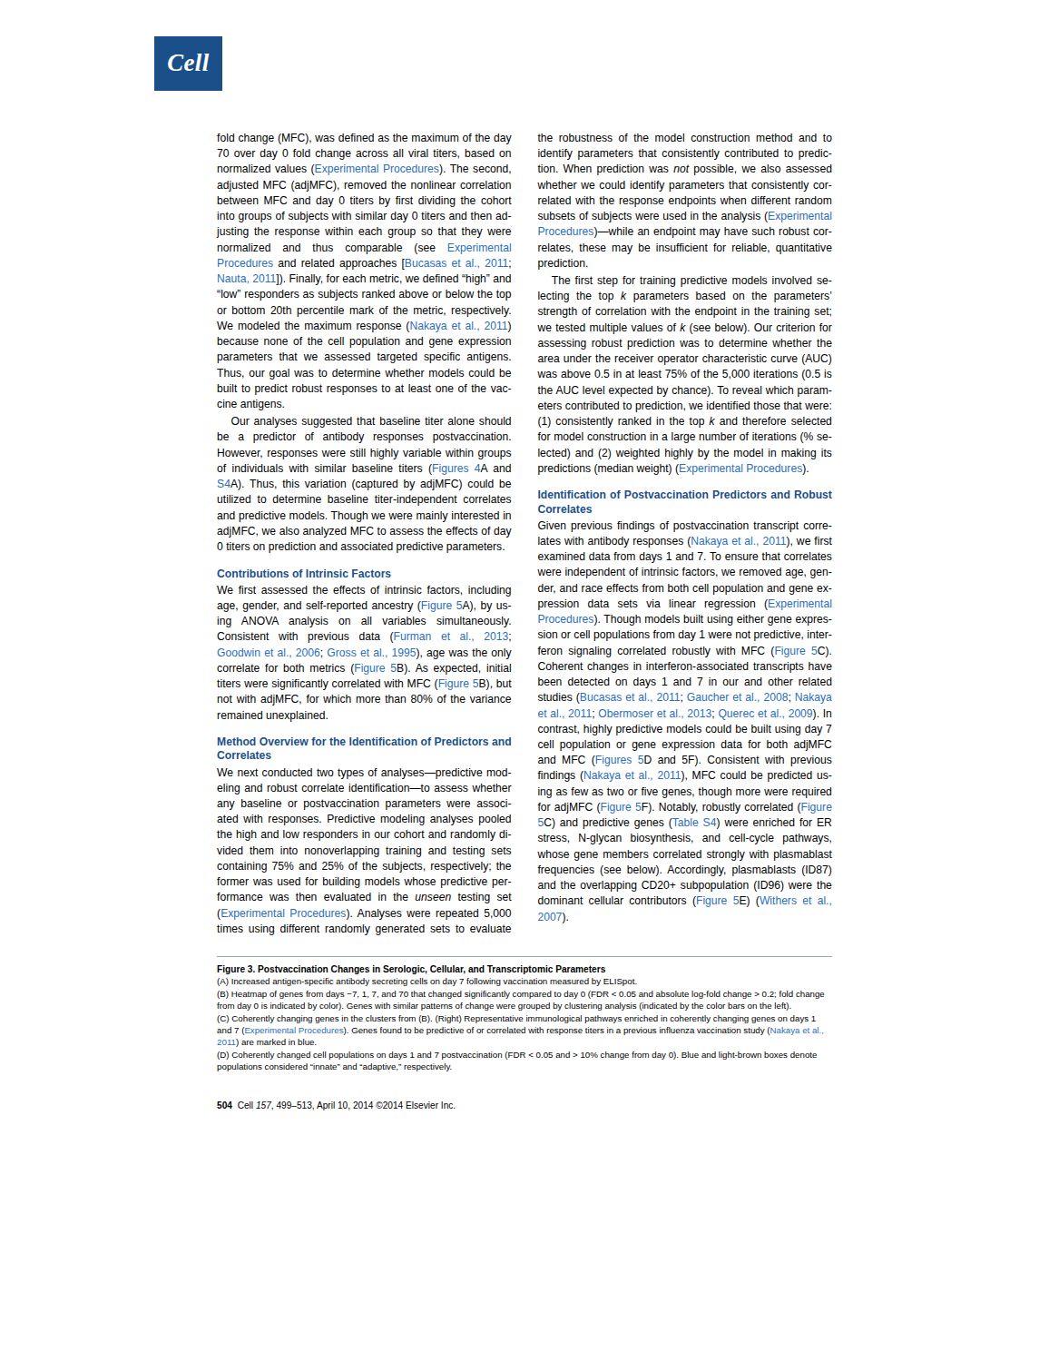Cell
fold change (MFC), was defined as the maximum of the day 70 over day 0 fold change across all viral titers, based on normalized values (Experimental Procedures). The second, adjusted MFC (adjMFC), removed the nonlinear correlation between MFC and day 0 titers by first dividing the cohort into groups of subjects with similar day 0 titers and then adjusting the response within each group so that they were normalized and thus comparable (see Experimental Procedures and related approaches [Bucasas et al., 2011; Nauta, 2011]). Finally, for each metric, we defined “high” and “low” responders as subjects ranked above or below the top or bottom 20th percentile mark of the metric, respectively. We modeled the maximum response (Nakaya et al., 2011) because none of the cell population and gene expression parameters that we assessed targeted specific antigens. Thus, our goal was to determine whether models could be built to predict robust responses to at least one of the vaccine antigens.
Our analyses suggested that baseline titer alone should be a predictor of antibody responses postvaccination. However, responses were still highly variable within groups of individuals with similar baseline titers (Figures 4 A and S4 A). Thus, this variation (captured by adjMFC) could be utilized to determine baseline titer-independent correlates and predictive models. Though we were mainly interested in adjMFC, we also analyzed MFC to assess the effects of day 0 titers on prediction and associated predictive parameters.
Contributions of Intrinsic Factors
We first assessed the effects of intrinsic factors, including age, gender, and self-reported ancestry (Figure 5 A), by using ANOVA analysis on all variables simultaneously. Consistent with previous data (Furman et al., 2013; Goodwin et al., 2006; Gross et al., 1995), age was the only correlate for both metrics (Figure 5 B). As expected, initial titers were significantly correlated with MFC (Figure 5 B), but not with adjMFC, for which more than 80% of the variance remained unexplained.
Method Overview for the Identification of Predictors and Correlates
We next conducted two types of analyses—predictive modeling and robust correlate identification—to assess whether any baseline or postvaccination parameters were associated with responses. Predictive modeling analyses pooled the high and low responders in our cohort and randomly divided them into nonoverlapping training and testing sets containing 75% and 25% of the subjects, respectively; the former was used for building models whose predictive performance was then evaluated in the unseen testing set (Experimental Procedures). Analyses were repeated 5,000 times using different randomly generated sets to evaluate the robustness of the model construction method and to identify parameters that consistently contributed to prediction. When prediction was not possible, we also assessed whether we could identify parameters that consistently correlated with the response endpoints when different random subsets of subjects were used in the analysis (Experimental Procedures)—while an endpoint may have such robust correlates, these may be insufficient for reliable, quantitative prediction.
The first step for training predictive models involved selecting the top k parameters based on the parameters’ strength of correlation with the endpoint in the training set; we tested multiple values of k (see below). Our criterion for assessing robust prediction was to determine whether the area under the receiver operator characteristic curve (AUC) was above 0.5 in at least 75% of the 5,000 iterations (0.5 is the AUC level expected by chance). To reveal which parameters contributed to prediction, we identified those that were: (1) consistently ranked in the top k and therefore selected for model construction in a large number of iterations (% selected) and (2) weighted highly by the model in making its predictions (median weight) (Experimental Procedures).
Identification of Postvaccination Predictors and Robust Correlates
Given previous findings of postvaccination transcript correlates with antibody responses (Nakaya et al., 2011), we first examined data from days 1 and 7. To ensure that correlates were independent of intrinsic factors, we removed age, gender, and race effects from both cell population and gene expression data sets via linear regression (Experimental Procedures). Though models built using either gene expression or cell populations from day 1 were not predictive, interferon signaling correlated robustly with MFC (Figure 5 C). Coherent changes in interferon-associated transcripts have been detected on days 1 and 7 in our and other related studies (Bucasas et al., 2011; Gaucher et al., 2008; Nakaya et al., 2011; Obermoser et al., 2013; Querec et al., 2009). In contrast, highly predictive models could be built using day 7 cell population or gene expression data for both adjMFC and MFC (Figures 5 D and 5F). Consistent with previous findings (Nakaya et al., 2011), MFC could be predicted using as few as two or five genes, though more were required for adjMFC (Figure 5 F). Notably, robustly correlated (Figure 5 C) and predictive genes (Table S4) were enriched for ER stress, N-glycan biosynthesis, and cell-cycle pathways, whose gene members correlated strongly with plasmablast frequencies (see below). Accordingly, plasmablasts (ID87) and the overlapping CD20+ subpopulation (ID96) were the dominant cellular contributors (Figure 5 E) (Withers et al., 2007).
Figure 3. Postvaccination Changes in Serologic, Cellular, and Transcriptomic Parameters
(A) Increased antigen-specific antibody secreting cells on day 7 following vaccination measured by ELISpot.
(B) Heatmap of genes from days −7, 1, 7, and 70 that changed significantly compared to day 0 (FDR < 0.05 and absolute log-fold change > 0.2; fold change from day 0 is indicated by color). Genes with similar patterns of change were grouped by clustering analysis (indicated by the color bars on the left).
(C) Coherently changing genes in the clusters from (B). (Right) Representative immunological pathways enriched in coherently changing genes on days 1 and 7 (Experimental Procedures). Genes found to be predictive of or correlated with response titers in a previous influenza vaccination study (Nakaya et al., 2011) are marked in blue.
(D) Coherently changed cell populations on days 1 and 7 postvaccination (FDR < 0.05 and > 10% change from day 0). Blue and light-brown boxes denote populations considered “innate” and “adaptive,” respectively.
504 Cell 157, 499–513, April 10, 2014 ©2014 Elsevier Inc.